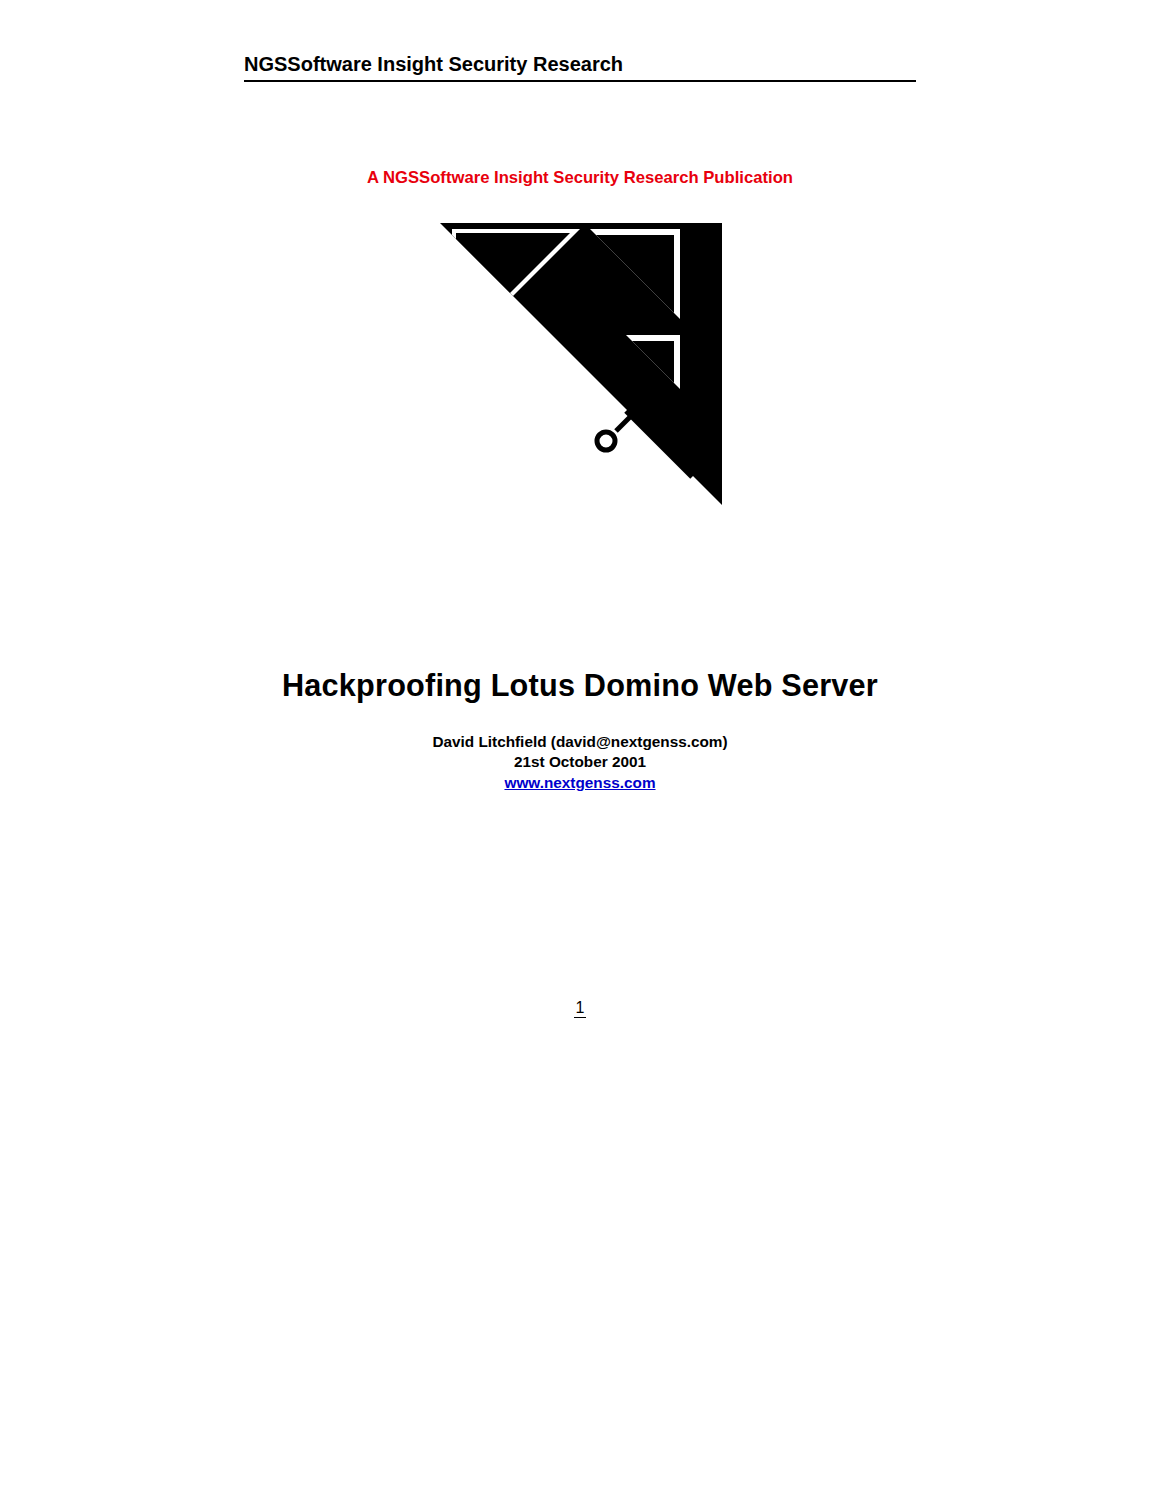NGSSoftware Insight Security Research
A NGSSoftware Insight Security Research Publication
Hackproofing Lotus Domino Web Server
David Litchfield (david@nextgenss.com)
21st October 2001
www.nextgenss.com
1